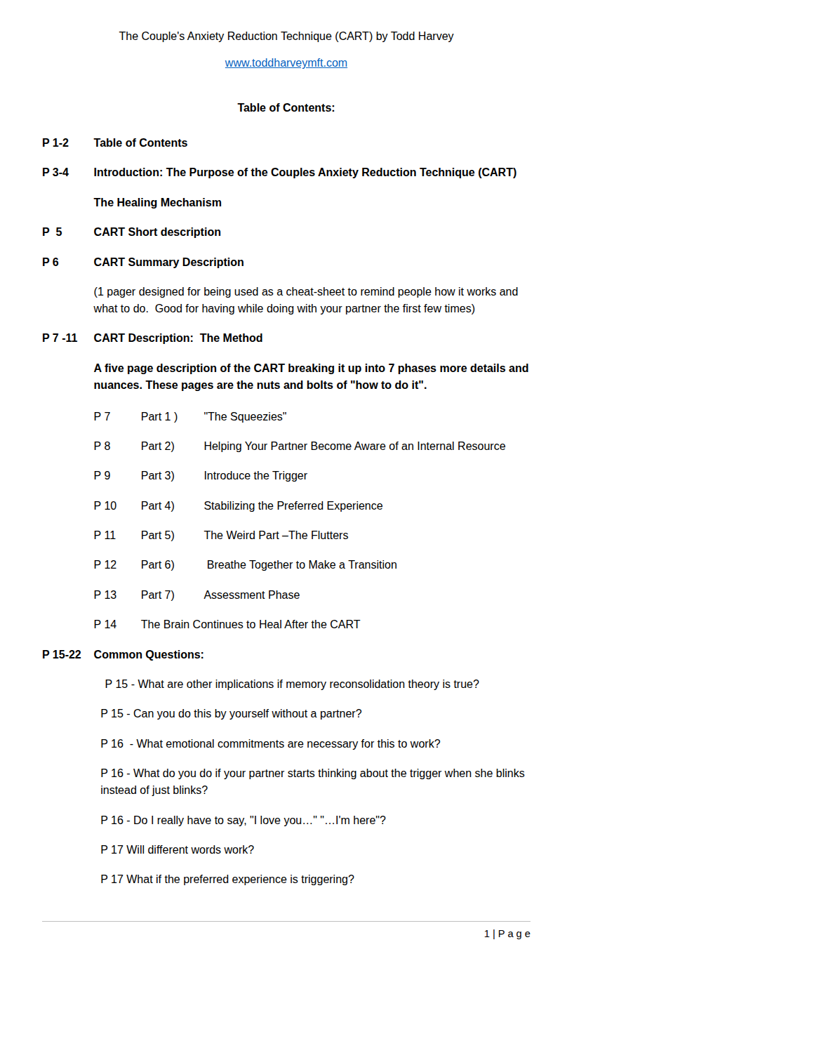The Couple's Anxiety Reduction Technique (CART) by Todd Harvey
www.toddharveymft.com
Table of Contents:
P 1-2
Table of Contents
P 3-4
Introduction: The Purpose of the Couples Anxiety Reduction Technique (CART)
The Healing Mechanism
P 5
CART Short description
P 6
CART Summary Description
(1 pager designed for being used as a cheat-sheet to remind people how it works and what to do. Good for having while doing with your partner the first few times)
P 7 -11
CART Description: The Method
A five page description of the CART breaking it up into 7 phases more details and nuances. These pages are the nuts and bolts of "how to do it".
P 7
Part 1 )
"The Squeezies"
P 8
Part 2)
Helping Your Partner Become Aware of an Internal Resource
P 9
Part 3)
Introduce the Trigger
P 10
Part 4)
Stabilizing the Preferred Experience
P 11
Part 5)
The Weird Part –The Flutters
P 12
Part 6)
Breathe Together to Make a Transition
P 13
Part 7)
Assessment Phase
P 14
The Brain Continues to Heal After the CART
P 15-22
Common Questions:
P 15 - What are other implications if memory reconsolidation theory is true?
P 15 - Can you do this by yourself without a partner?
P 16 - What emotional commitments are necessary for this to work?
P 16 - What do you do if your partner starts thinking about the trigger when she blinks instead of just blinks?
P 16 - Do I really have to say, "I love you…" "…I'm here"?
P 17 Will different words work?
P 17 What if the preferred experience is triggering?
1 | P a g e